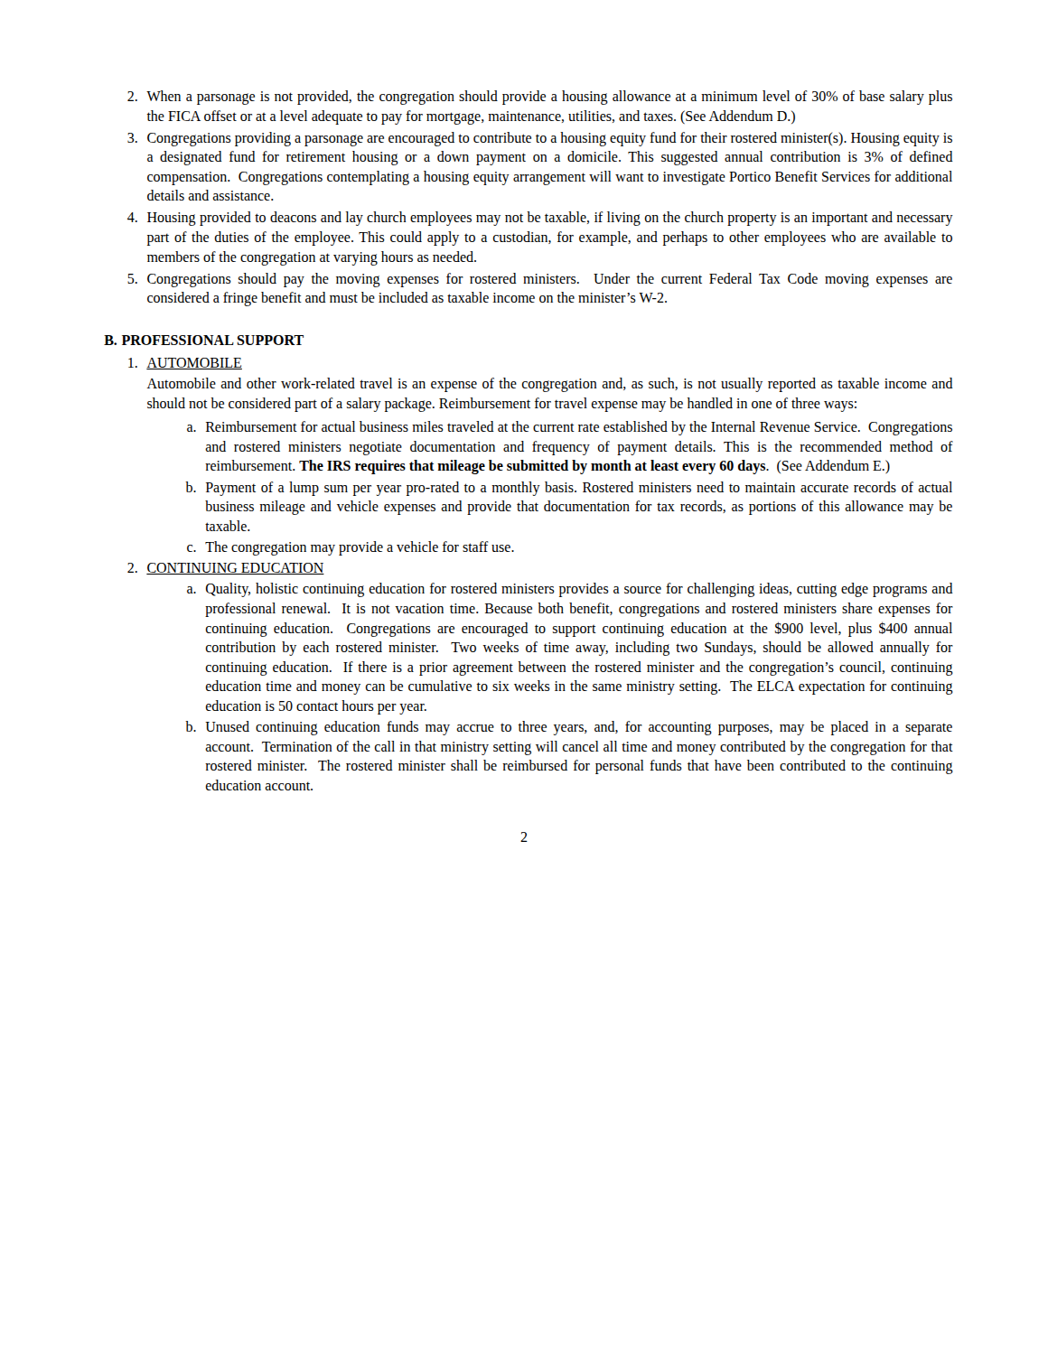When a parsonage is not provided, the congregation should provide a housing allowance at a minimum level of 30% of base salary plus the FICA offset or at a level adequate to pay for mortgage, maintenance, utilities, and taxes. (See Addendum D.)
Congregations providing a parsonage are encouraged to contribute to a housing equity fund for their rostered minister(s). Housing equity is a designated fund for retirement housing or a down payment on a domicile. This suggested annual contribution is 3% of defined compensation. Congregations contemplating a housing equity arrangement will want to investigate Portico Benefit Services for additional details and assistance.
Housing provided to deacons and lay church employees may not be taxable, if living on the church property is an important and necessary part of the duties of the employee. This could apply to a custodian, for example, and perhaps to other employees who are available to members of the congregation at varying hours as needed.
Congregations should pay the moving expenses for rostered ministers. Under the current Federal Tax Code moving expenses are considered a fringe benefit and must be included as taxable income on the minister’s W-2.
B. PROFESSIONAL SUPPORT
AUTOMOBILE
Automobile and other work-related travel is an expense of the congregation and, as such, is not usually reported as taxable income and should not be considered part of a salary package. Reimbursement for travel expense may be handled in one of three ways:
Reimbursement for actual business miles traveled at the current rate established by the Internal Revenue Service. Congregations and rostered ministers negotiate documentation and frequency of payment details. This is the recommended method of reimbursement. The IRS requires that mileage be submitted by month at least every 60 days. (See Addendum E.)
Payment of a lump sum per year pro-rated to a monthly basis. Rostered ministers need to maintain accurate records of actual business mileage and vehicle expenses and provide that documentation for tax records, as portions of this allowance may be taxable.
The congregation may provide a vehicle for staff use.
CONTINUING EDUCATION
Quality, holistic continuing education for rostered ministers provides a source for challenging ideas, cutting edge programs and professional renewal. It is not vacation time. Because both benefit, congregations and rostered ministers share expenses for continuing education. Congregations are encouraged to support continuing education at the $900 level, plus $400 annual contribution by each rostered minister. Two weeks of time away, including two Sundays, should be allowed annually for continuing education. If there is a prior agreement between the rostered minister and the congregation’s council, continuing education time and money can be cumulative to six weeks in the same ministry setting. The ELCA expectation for continuing education is 50 contact hours per year.
Unused continuing education funds may accrue to three years, and, for accounting purposes, may be placed in a separate account. Termination of the call in that ministry setting will cancel all time and money contributed by the congregation for that rostered minister. The rostered minister shall be reimbursed for personal funds that have been contributed to the continuing education account.
2